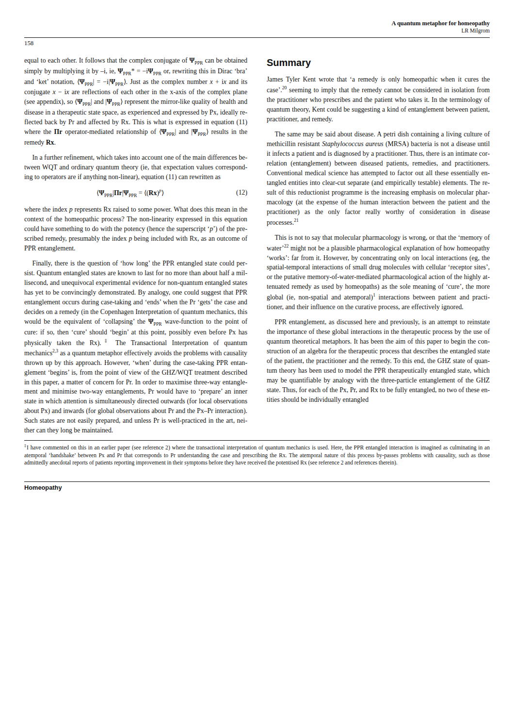A quantum metaphor for homeopathy
LR Milgrom
158
equal to each other. It follows that the complex conjugate of ΨPPR can be obtained simply by multiplying it by –i, ie, ΨPPR* = −iΨPPR or, rewriting this in Dirac ‘bra’ and ‘ket’ notation, ⟨ΨPPR| = −i|ΨPPR⟩. Just as the complex number x + ix and its conjugate x − ix are reflections of each other in the x-axis of the complex plane (see appendix), so ⟨ΨPPR| and |ΨPPR⟩ represent the mirror-like quality of health and disease in a therapeutic state space, as experienced and expressed by Px, ideally reflected back by Pr and affected by Rx. This is what is expressed in equation (11) where the Πr operator-mediated relationship of ⟨ΨPPR| and |ΨPPR⟩ results in the remedy Rx.
In a further refinement, which takes into account one of the main differences between WQT and ordinary quantum theory (ie, that expectation values corresponding to operators are if anything non-linear), equation (11) can rewritten as
⟨ΨPPR|Πr|ΨPPR = ⟨(Rx)p⟩ (12)
where the index p represents Rx raised to some power. What does this mean in the context of the homeopathic process? The non-linearity expressed in this equation could have something to do with the potency (hence the superscript ‘p’) of the prescribed remedy, presumably the index p being included with Rx, as an outcome of PPR entanglement.
Finally, there is the question of ‘how long’ the PPR entangled state could persist. Quantum entangled states are known to last for no more than about half a millisecond, and unequivocal experimental evidence for non-quantum entangled states has yet to be convincingly demonstrated. By analogy, one could suggest that PPR entanglement occurs during case-taking and ‘ends’ when the Pr ‘gets’ the case and decides on a remedy (in the Copenhagen Interpretation of quantum mechanics, this would be the equivalent of ‘collapsing’ the ΨPPR wave-function to the point of cure: if so, then ‘cure’ should ‘begin’ at this point, possibly even before Px has physically taken the Rx).‡ The Transactional Interpretation of quantum mechanics2,3 as a quantum metaphor effectively avoids the problems with causality thrown up by this approach. However, ‘when’ during the case-taking PPR entanglement ‘begins’ is, from the point of view of the GHZ/WQT treatment described in this paper, a matter of concern for Pr. In order to maximise three-way entanglement and minimise two-way entanglements, Pr would have to ‘prepare’ an inner state in which attention is simultaneously directed outwards (for local observations about Px) and inwards (for global observations about Pr and the Px–Pr interaction). Such states are not easily prepared, and unless Pr is well-practiced in the art, neither can they long be maintained.
Summary
James Tyler Kent wrote that ‘a remedy is only homeopathic when it cures the case’.20 seeming to imply that the remedy cannot be considered in isolation from the practitioner who prescribes and the patient who takes it. In the terminology of quantum theory, Kent could be suggesting a kind of entanglement between patient, practitioner, and remedy.
The same may be said about disease. A petri dish containing a living culture of methicillin resistant Staphylococcus aureus (MRSA) bacteria is not a disease until it infects a patient and is diagnosed by a practitioner. Thus, there is an intimate correlation (entanglement) between diseased patients, remedies, and practitioners. Conventional medical science has attempted to factor out all these essentially entangled entities into clear-cut separate (and empirically testable) elements. The result of this reductionist programme is the increasing emphasis on molecular pharmacology (at the expense of the human interaction between the patient and the practitioner) as the only factor really worthy of consideration in disease processes.21
This is not to say that molecular pharmacology is wrong, or that the ‘memory of water’22 might not be a plausible pharmacological explanation of how homeopathy ‘works’: far from it. However, by concentrating only on local interactions (eg, the spatial-temporal interactions of small drug molecules with cellular ‘receptor sites’, or the putative memory-of-water-mediated pharmacological action of the highly attenuated remedy as used by homeopaths) as the sole meaning of ‘cure’, the more global (ie, non-spatial and atemporal)1 interactions between patient and practitioner, and their influence on the curative process, are effectively ignored.
PPR entanglement, as discussed here and previously, is an attempt to reinstate the importance of these global interactions in the therapeutic process by the use of quantum theoretical metaphors. It has been the aim of this paper to begin the construction of an algebra for the therapeutic process that describes the entangled state of the patient, the practitioner and the remedy. To this end, the GHZ state of quantum theory has been used to model the PPR therapeutically entangled state, which may be quantifiable by analogy with the three-particle entanglement of the GHZ state. Thus, for each of the Px, Pr, and Rx to be fully entangled, no two of these entities should be individually entangled
‡I have commented on this in an earlier paper (see reference 2) where the transactional interpretation of quantum mechanics is used. Here, the PPR entangled interaction is imagined as culminating in an atemporal ‘handshake’ between Px and Pr that corresponds to Pr understanding the case and prescribing the Rx. The atemporal nature of this process by-passes problems with causality, such as those admittedly anecdotal reports of patients reporting improvement in their symptoms before they have received the potentised Rx (see reference 2 and references therein).
Homeopathy